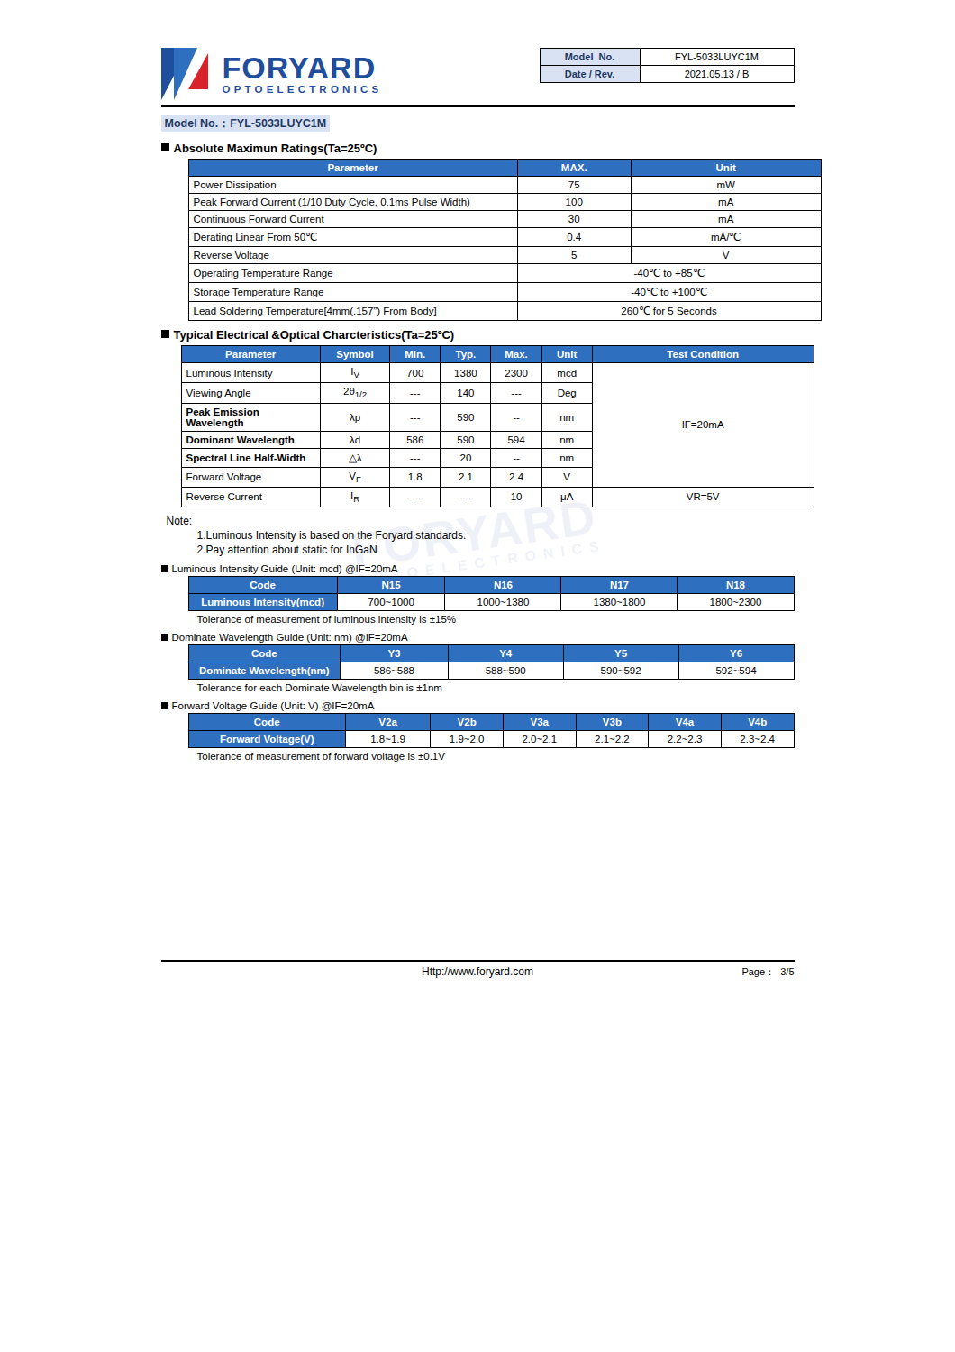FORYARDOPTOELECTRONICS
FORYARD
OPTOELECTRONICS
| Model No. | FYL-5033LUYC1M |
| Date / Rev. | 2021.05.13 / B |
Model No.：FYL-5033LUYC1M
Absolute Maximun Ratings(Ta=25ºC)
| Parameter | MAX. | Unit |
| --- | --- | --- |
| Power Dissipation | 75 | mW |
| Peak Forward Current (1/10 Duty Cycle, 0.1ms Pulse Width) | 100 | mA |
| Continuous Forward Current | 30 | mA |
| Derating Linear From 50℃ | 0.4 | mA/℃ |
| Reverse Voltage | 5 | V |
| Operating Temperature Range | -40℃ to +85℃ |
| Storage Temperature Range | -40℃ to +100℃ |
| Lead Soldering Temperature[4mm(.157”) From Body] | 260℃ for 5 Seconds |
Typical Electrical &Optical Charcteristics(Ta=25ºC)
| Parameter | Symbol | Min. | Typ. | Max. | Unit | Test Condition |
| --- | --- | --- | --- | --- | --- | --- |
| Luminous Intensity | I V | 700 | 1380 | 2300 | mcd | IF=20mA |
| Viewing Angle | 2θ 1/2 | --- | 140 | --- | Deg |
| Peak Emission Wavelength | λp | --- | 590 | -- | nm |
| Dominant Wavelength | λd | 586 | 590 | 594 | nm |
| Spectral Line Half-Width | △λ | --- | 20 | -- | nm |
| Forward Voltage | V F | 1.8 | 2.1 | 2.4 | V |
| Reverse Current | I R | --- | --- | 10 | μA | VR=5V |
Note:
1.Luminous Intensity is based on the Foryard standards.
2.Pay attention about static for InGaN
Luminous Intensity Guide (Unit: mcd) @IF=20mA
| Code | N15 | N16 | N17 | N18 |
| Luminous Intensity(mcd) | 700~1000 | 1000~1380 | 1380~1800 | 1800~2300 |
Tolerance of measurement of luminous intensity is ±15%
Dominate Wavelength Guide (Unit: nm) @IF=20mA
| Code | Y3 | Y4 | Y5 | Y6 |
| Dominate Wavelength(nm) | 586~588 | 588~590 | 590~592 | 592~594 |
Tolerance for each Dominate Wavelength bin is ±1nm
Forward Voltage Guide (Unit: V) @IF=20mA
| Code | V2a | V2b | V3a | V3b | V4a | V4b |
| Forward Voltage(V) | 1.8~1.9 | 1.9~2.0 | 2.0~2.1 | 2.1~2.2 | 2.2~2.3 | 2.3~2.4 |
Tolerance of measurement of forward voltage is ±0.1V
Http://www.foryard.com Page： 3/5